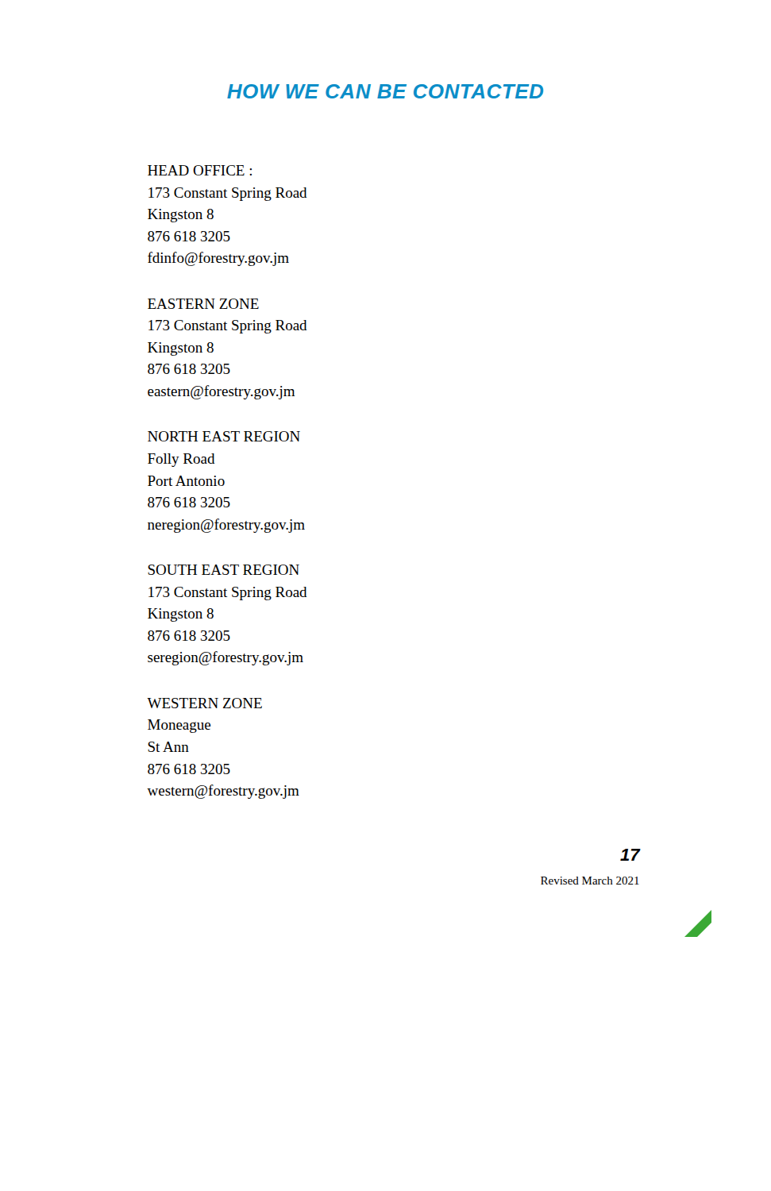HOW WE CAN BE CONTACTED
HEAD OFFICE :
173 Constant Spring Road
Kingston 8
876 618 3205
fdinfo@forestry.gov.jm
EASTERN ZONE
173 Constant Spring Road
Kingston 8
876 618 3205
eastern@forestry.gov.jm
NORTH EAST REGION
Folly Road
Port Antonio
876 618 3205
neregion@forestry.gov.jm
SOUTH EAST REGION
173 Constant Spring Road
Kingston 8
876 618 3205
seregion@forestry.gov.jm
WESTERN ZONE
Moneague
St Ann
876 618 3205
western@forestry.gov.jm
17
Revised March 2021